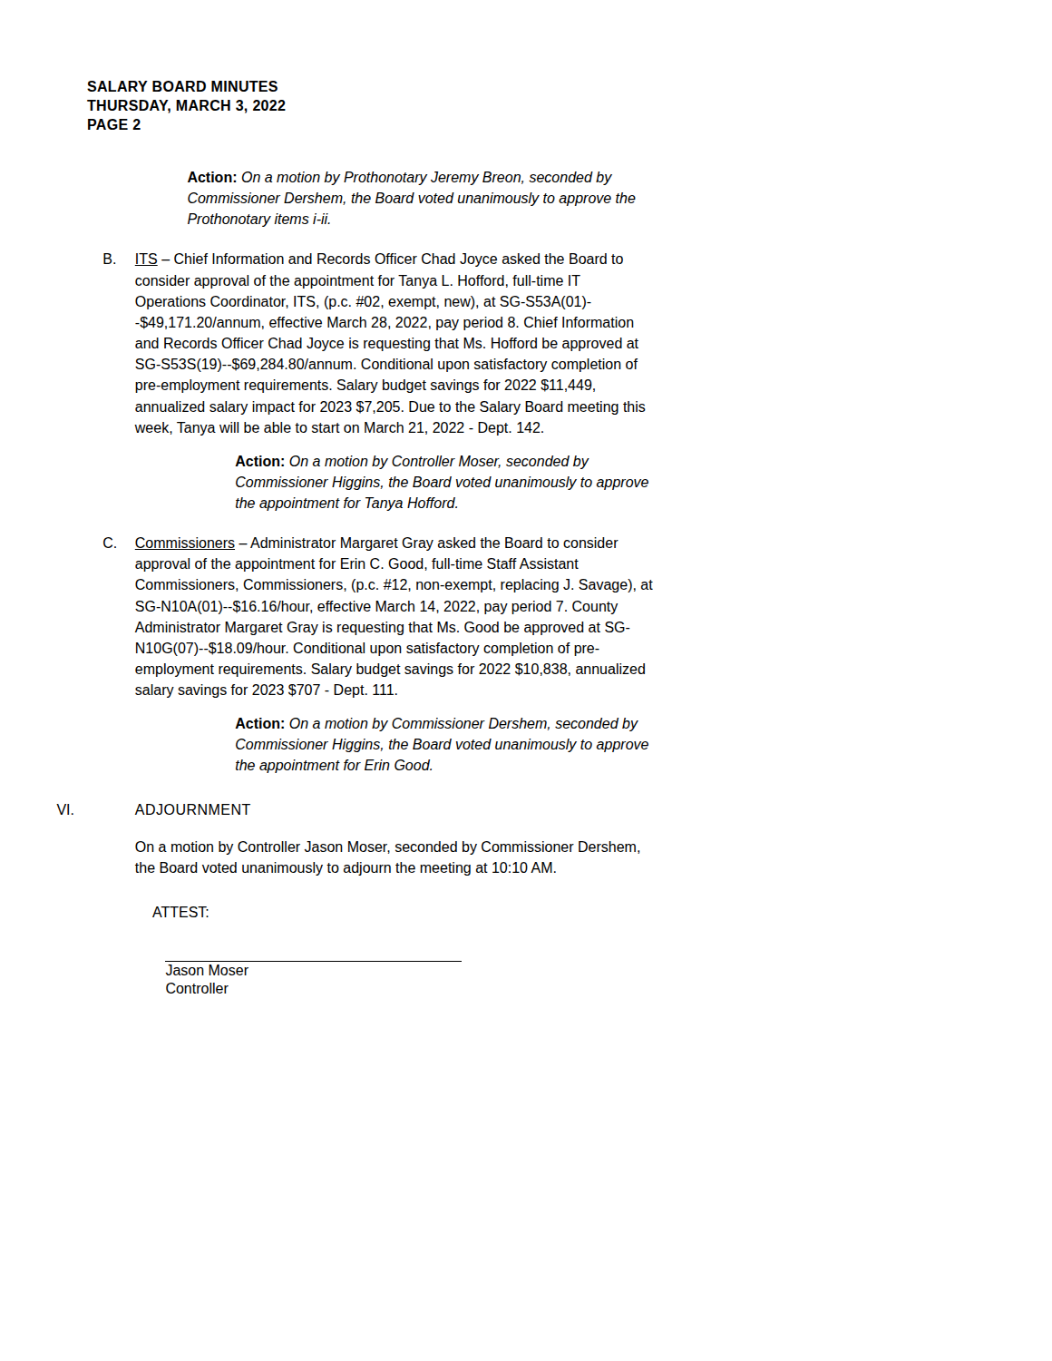Salary Board Minutes
Thursday, March 3, 2022
Page 2
Action: On a motion by Prothonotary Jeremy Breon, seconded by Commissioner Dershem, the Board voted unanimously to approve the Prothonotary items i-ii.
B. ITS – Chief Information and Records Officer Chad Joyce asked the Board to consider approval of the appointment for Tanya L. Hofford, full-time IT Operations Coordinator, ITS, (p.c. #02, exempt, new), at SG-S53A(01)--$49,171.20/annum, effective March 28, 2022, pay period 8. Chief Information and Records Officer Chad Joyce is requesting that Ms. Hofford be approved at SG-S53S(19)--$69,284.80/annum. Conditional upon satisfactory completion of pre-employment requirements. Salary budget savings for 2022 $11,449, annualized salary impact for 2023 $7,205. Due to the Salary Board meeting this week, Tanya will be able to start on March 21, 2022 - Dept. 142.
Action: On a motion by Controller Moser, seconded by Commissioner Higgins, the Board voted unanimously to approve the appointment for Tanya Hofford.
C. Commissioners – Administrator Margaret Gray asked the Board to consider approval of the appointment for Erin C. Good, full-time Staff Assistant Commissioners, Commissioners, (p.c. #12, non-exempt, replacing J. Savage), at SG-N10A(01)--$16.16/hour, effective March 14, 2022, pay period 7. County Administrator Margaret Gray is requesting that Ms. Good be approved at SG-N10G(07)--$18.09/hour. Conditional upon satisfactory completion of pre-employment requirements. Salary budget savings for 2022 $10,838, annualized salary savings for 2023 $707 - Dept. 111.
Action: On a motion by Commissioner Dershem, seconded by Commissioner Higgins, the Board voted unanimously to approve the appointment for Erin Good.
VI. ADJOURNMENT
On a motion by Controller Jason Moser, seconded by Commissioner Dershem, the Board voted unanimously to adjourn the meeting at 10:10 AM.
ATTEST:
Jason Moser
Controller